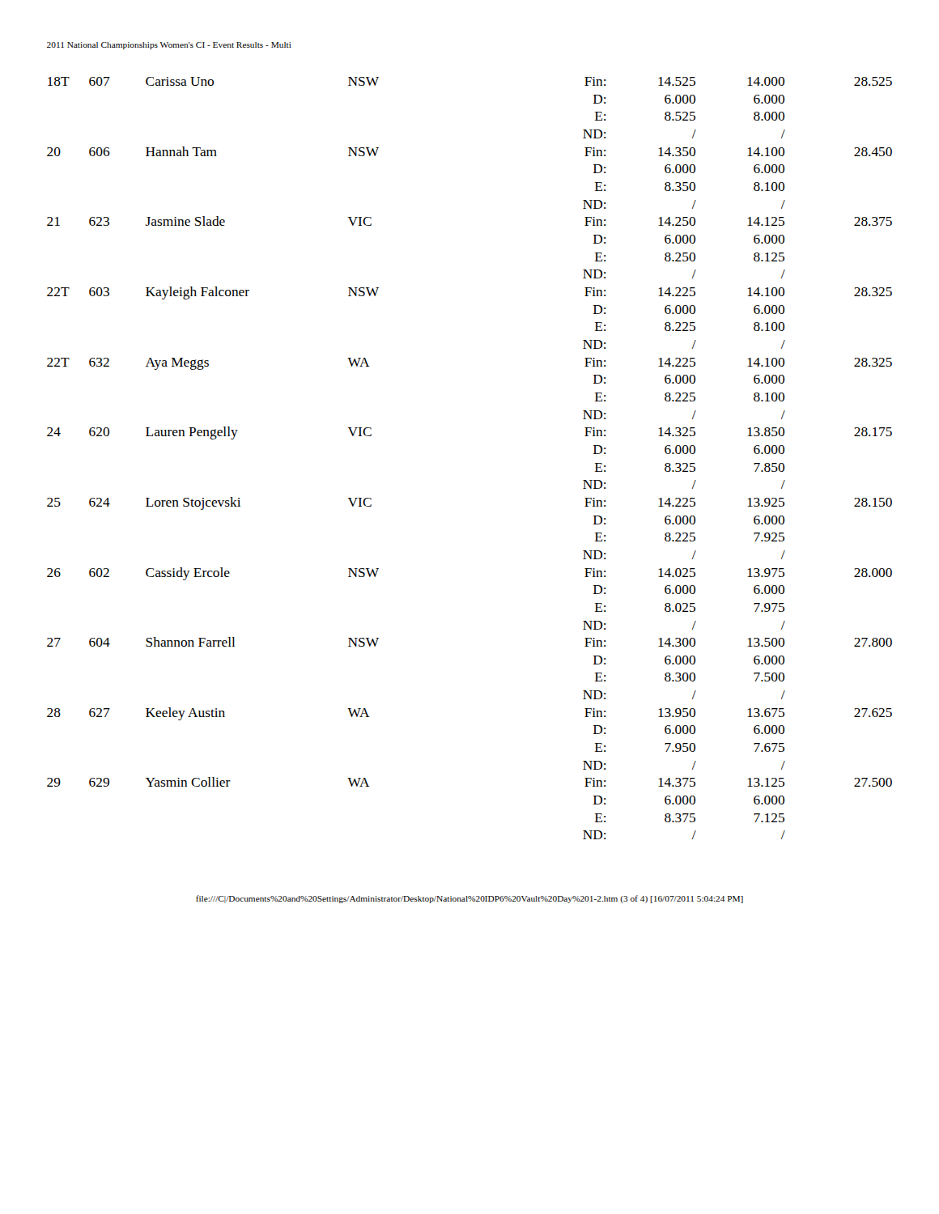2011 National Championships Women's CI - Event Results - Multi
| 18T | 607 | Carissa Uno | NSW | Fin: D: E: ND: | 14.525 6.000 8.525 / | 14.000 6.000 8.000 / | 28.525 |
| 20 | 606 | Hannah Tam | NSW | Fin: D: E: ND: | 14.350 6.000 8.350 / | 14.100 6.000 8.100 / | 28.450 |
| 21 | 623 | Jasmine Slade | VIC | Fin: D: E: ND: | 14.250 6.000 8.250 / | 14.125 6.000 8.125 / | 28.375 |
| 22T | 603 | Kayleigh Falconer | NSW | Fin: D: E: ND: | 14.225 6.000 8.225 / | 14.100 6.000 8.100 / | 28.325 |
| 22T | 632 | Aya Meggs | WA | Fin: D: E: ND: | 14.225 6.000 8.225 / | 14.100 6.000 8.100 / | 28.325 |
| 24 | 620 | Lauren Pengelly | VIC | Fin: D: E: ND: | 14.325 6.000 8.325 / | 13.850 6.000 7.850 / | 28.175 |
| 25 | 624 | Loren Stojcevski | VIC | Fin: D: E: ND: | 14.225 6.000 8.225 / | 13.925 6.000 7.925 / | 28.150 |
| 26 | 602 | Cassidy Ercole | NSW | Fin: D: E: ND: | 14.025 6.000 8.025 / | 13.975 6.000 7.975 / | 28.000 |
| 27 | 604 | Shannon Farrell | NSW | Fin: D: E: ND: | 14.300 6.000 8.300 / | 13.500 6.000 7.500 / | 27.800 |
| 28 | 627 | Keeley Austin | WA | Fin: D: E: ND: | 13.950 6.000 7.950 / | 13.675 6.000 7.675 / | 27.625 |
| 29 | 629 | Yasmin Collier | WA | Fin: D: E: ND: | 14.375 6.000 8.375 / | 13.125 6.000 7.125 / | 27.500 |
file:///C|/Documents%20and%20Settings/Administrator/Desktop/National%20IDP6%20Vault%20Day%201-2.htm (3 of 4) [16/07/2011 5:04:24 PM]